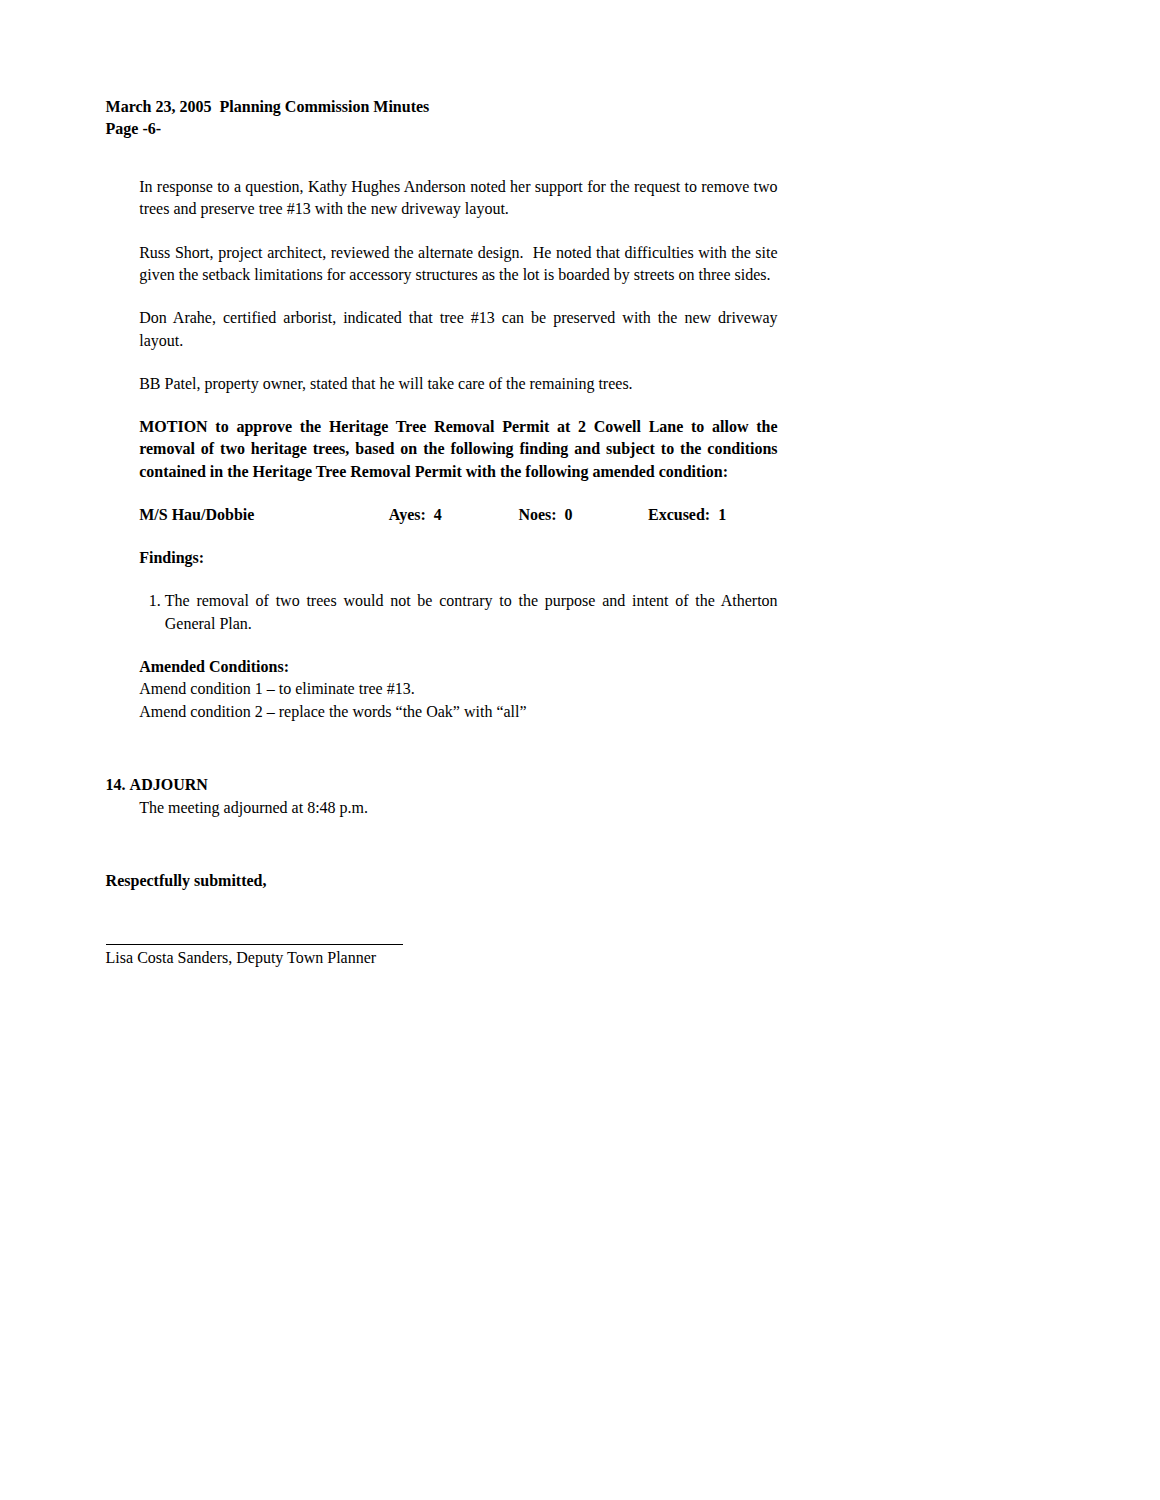March 23, 2005 Planning Commission Minutes
Page -6-
In response to a question, Kathy Hughes Anderson noted her support for the request to remove two trees and preserve tree #13 with the new driveway layout.
Russ Short, project architect, reviewed the alternate design. He noted that difficulties with the site given the setback limitations for accessory structures as the lot is boarded by streets on three sides.
Don Arahe, certified arborist, indicated that tree #13 can be preserved with the new driveway layout.
BB Patel, property owner, stated that he will take care of the remaining trees.
MOTION to approve the Heritage Tree Removal Permit at 2 Cowell Lane to allow the removal of two heritage trees, based on the following finding and subject to the conditions contained in the Heritage Tree Removal Permit with the following amended condition:
M/S Hau/Dobbie Ayes: 4 Noes: 0 Excused: 1
Findings:
The removal of two trees would not be contrary to the purpose and intent of the Atherton General Plan.
Amended Conditions:
Amend condition 1 – to eliminate tree #13.
Amend condition 2 – replace the words “the Oak” with “all”
14. ADJOURN
The meeting adjourned at 8:48 p.m.
Respectfully submitted,
Lisa Costa Sanders, Deputy Town Planner